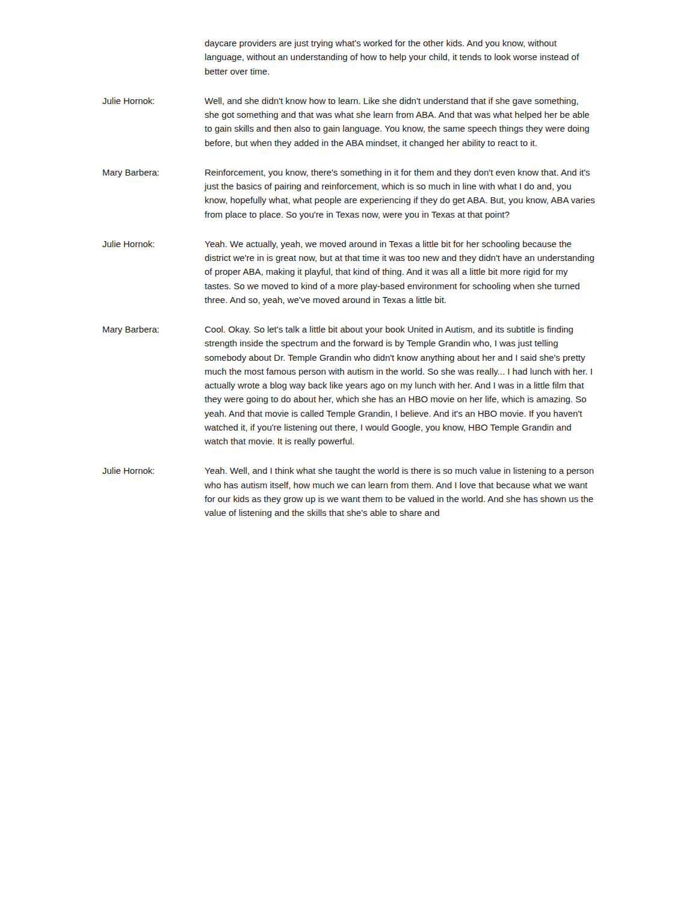daycare providers are just trying what's worked for the other kids. And you know, without language, without an understanding of how to help your child, it tends to look worse instead of better over time.
Julie Hornok:
Well, and she didn't know how to learn. Like she didn't understand that if she gave something, she got something and that was what she learn from ABA. And that was what helped her be able to gain skills and then also to gain language. You know, the same speech things they were doing before, but when they added in the ABA mindset, it changed her ability to react to it.
Mary Barbera:
Reinforcement, you know, there's something in it for them and they don't even know that. And it's just the basics of pairing and reinforcement, which is so much in line with what I do and, you know, hopefully what, what people are experiencing if they do get ABA. But, you know, ABA varies from place to place. So you're in Texas now, were you in Texas at that point?
Julie Hornok:
Yeah. We actually, yeah, we moved around in Texas a little bit for her schooling because the district we're in is great now, but at that time it was too new and they didn't have an understanding of proper ABA, making it playful, that kind of thing. And it was all a little bit more rigid for my tastes. So we moved to kind of a more play-based environment for schooling when she turned three. And so, yeah, we've moved around in Texas a little bit.
Mary Barbera:
Cool. Okay. So let's talk a little bit about your book United in Autism, and its subtitle is finding strength inside the spectrum and the forward is by Temple Grandin who, I was just telling somebody about Dr. Temple Grandin who didn't know anything about her and I said she's pretty much the most famous person with autism in the world. So she was really... I had lunch with her. I actually wrote a blog way back like years ago on my lunch with her. And I was in a little film that they were going to do about her, which she has an HBO movie on her life, which is amazing. So yeah. And that movie is called Temple Grandin, I believe. And it's an HBO movie. If you haven't watched it, if you're listening out there, I would Google, you know, HBO Temple Grandin and watch that movie. It is really powerful.
Julie Hornok:
Yeah. Well, and I think what she taught the world is there is so much value in listening to a person who has autism itself, how much we can learn from them. And I love that because what we want for our kids as they grow up is we want them to be valued in the world. And she has shown us the value of listening and the skills that she's able to share and